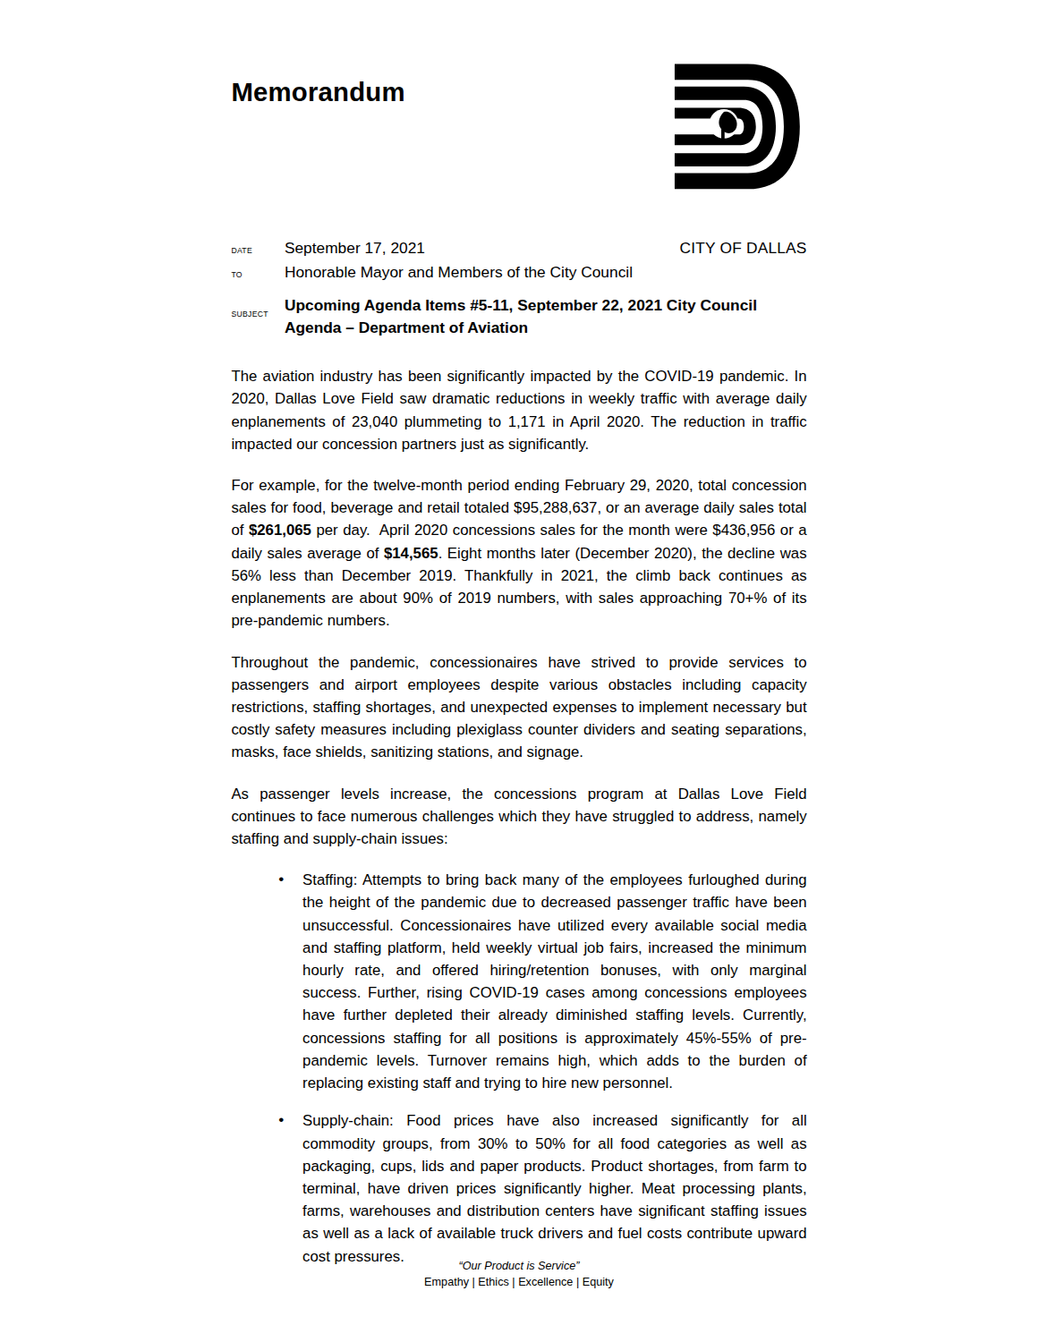Memorandum
Date September 17, 2021 CITY OF DALLAS
To Honorable Mayor and Members of the City Council
Subject Upcoming Agenda Items #5-11, September 22, 2021 City Council Agenda – Department of Aviation
The aviation industry has been significantly impacted by the COVID-19 pandemic. In 2020, Dallas Love Field saw dramatic reductions in weekly traffic with average daily enplanements of 23,040 plummeting to 1,171 in April 2020. The reduction in traffic impacted our concession partners just as significantly.
For example, for the twelve-month period ending February 29, 2020, total concession sales for food, beverage and retail totaled $95,288,637, or an average daily sales total of $261,065 per day. April 2020 concessions sales for the month were $436,956 or a daily sales average of $14,565. Eight months later (December 2020), the decline was 56% less than December 2019. Thankfully in 2021, the climb back continues as enplanements are about 90% of 2019 numbers, with sales approaching 70+% of its pre-pandemic numbers.
Throughout the pandemic, concessionaires have strived to provide services to passengers and airport employees despite various obstacles including capacity restrictions, staffing shortages, and unexpected expenses to implement necessary but costly safety measures including plexiglass counter dividers and seating separations, masks, face shields, sanitizing stations, and signage.
As passenger levels increase, the concessions program at Dallas Love Field continues to face numerous challenges which they have struggled to address, namely staffing and supply-chain issues:
Staffing: Attempts to bring back many of the employees furloughed during the height of the pandemic due to decreased passenger traffic have been unsuccessful. Concessionaires have utilized every available social media and staffing platform, held weekly virtual job fairs, increased the minimum hourly rate, and offered hiring/retention bonuses, with only marginal success. Further, rising COVID-19 cases among concessions employees have further depleted their already diminished staffing levels. Currently, concessions staffing for all positions is approximately 45%-55% of pre-pandemic levels. Turnover remains high, which adds to the burden of replacing existing staff and trying to hire new personnel.
Supply-chain: Food prices have also increased significantly for all commodity groups, from 30% to 50% for all food categories as well as packaging, cups, lids and paper products. Product shortages, from farm to terminal, have driven prices significantly higher. Meat processing plants, farms, warehouses and distribution centers have significant staffing issues as well as a lack of available truck drivers and fuel costs contribute upward cost pressures.
“Our Product is Service”
Empathy | Ethics | Excellence | Equity